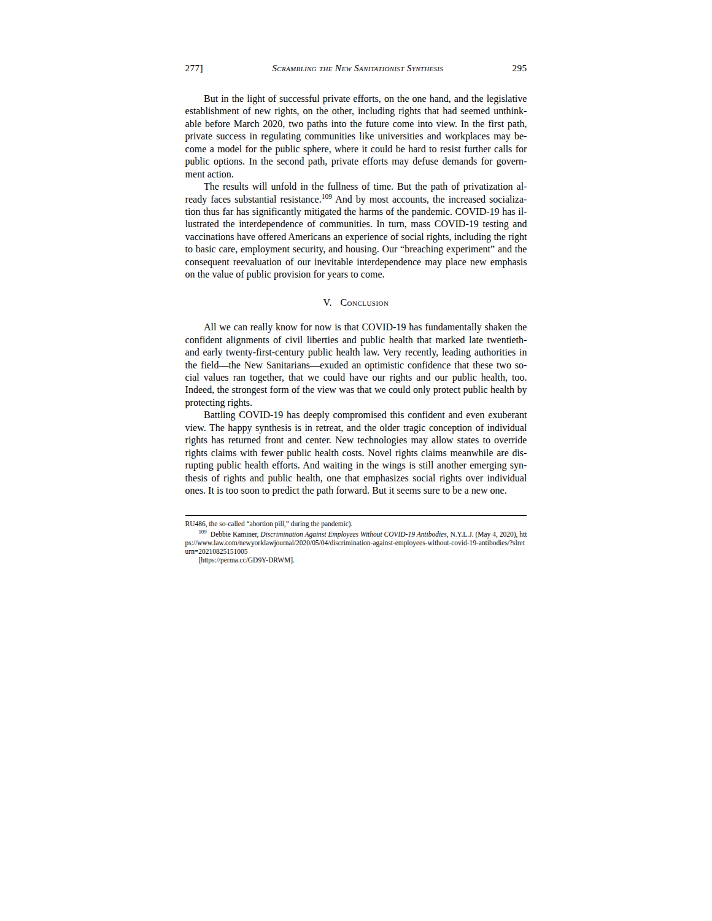277] Scrambling the New Sanitationist Synthesis 295
But in the light of successful private efforts, on the one hand, and the legislative establishment of new rights, on the other, including rights that had seemed unthinkable before March 2020, two paths into the future come into view. In the first path, private success in regulating communities like universities and workplaces may become a model for the public sphere, where it could be hard to resist further calls for public options. In the second path, private efforts may defuse demands for government action.
The results will unfold in the fullness of time. But the path of privatization already faces substantial resistance.109 And by most accounts, the increased socialization thus far has significantly mitigated the harms of the pandemic. COVID-19 has illustrated the interdependence of communities. In turn, mass COVID-19 testing and vaccinations have offered Americans an experience of social rights, including the right to basic care, employment security, and housing. Our “breaching experiment” and the consequent reevaluation of our inevitable interdependence may place new emphasis on the value of public provision for years to come.
V. Conclusion
All we can really know for now is that COVID-19 has fundamentally shaken the confident alignments of civil liberties and public health that marked late twentieth- and early twenty-first-century public health law. Very recently, leading authorities in the field—the New Sanitarians—exuded an optimistic confidence that these two social values ran together, that we could have our rights and our public health, too. Indeed, the strongest form of the view was that we could only protect public health by protecting rights.
Battling COVID-19 has deeply compromised this confident and even exuberant view. The happy synthesis is in retreat, and the older tragic conception of individual rights has returned front and center. New technologies may allow states to override rights claims with fewer public health costs. Novel rights claims meanwhile are disrupting public health efforts. And waiting in the wings is still another emerging synthesis of rights and public health, one that emphasizes social rights over individual ones. It is too soon to predict the path forward. But it seems sure to be a new one.
RU486, the so-called “abortion pill,” during the pandemic).
109 Debbie Kaminer, Discrimination Against Employees Without COVID-19 Antibodies, N.Y.L.J. (May 4, 2020), https://www.law.com/newyorklawjournal/2020/05/04/discrimination-against-employees-without-covid-19-antibodies/?slreturn=20210825151005[https://perma.cc/GD9Y-DRWM].